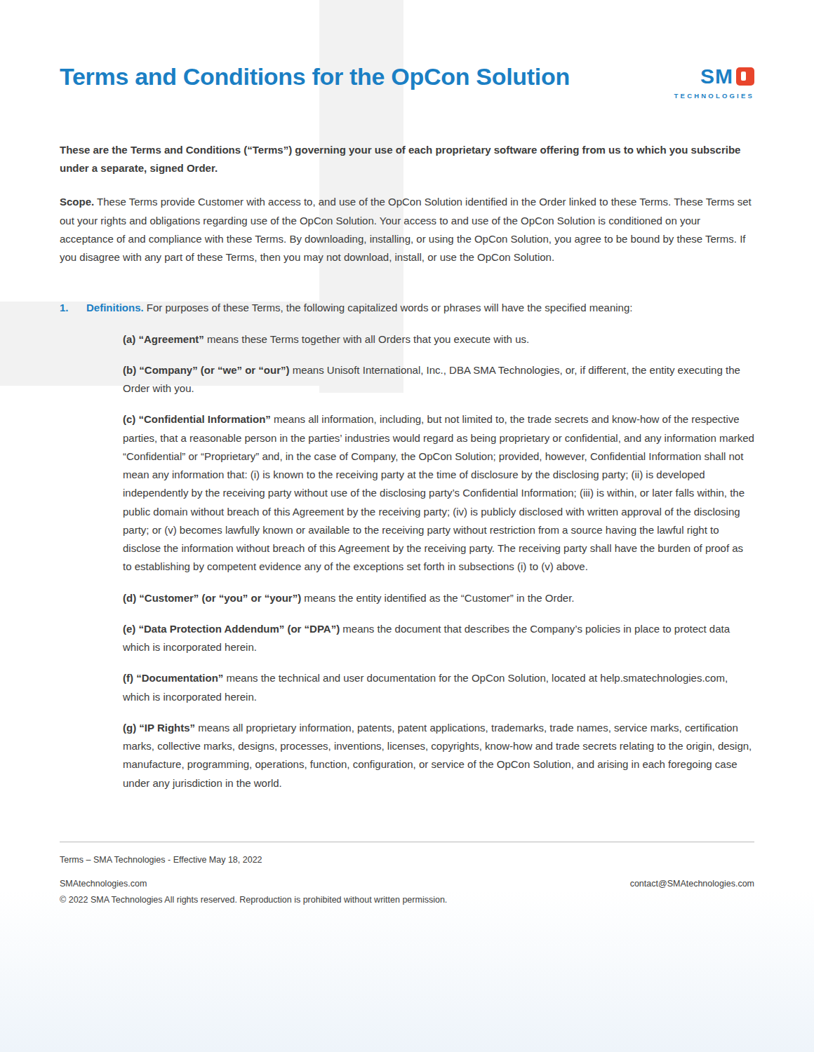Terms and Conditions for the OpCon Solution
SM
Technologies
These are the Terms and Conditions (“Terms”) governing your use of each proprietary software offering from us to which you subscribe under a separate, signed Order.
Scope. These Terms provide Customer with access to, and use of the OpCon Solution identified in the Order linked to these Terms. These Terms set out your rights and obligations regarding use of the OpCon Solution. Your access to and use of the OpCon Solution is conditioned on your acceptance of and compliance with these Terms. By downloading, installing, or using the OpCon Solution, you agree to be bound by these Terms. If you disagree with any part of these Terms, then you may not download, install, or use the OpCon Solution.
Definitions. For purposes of these Terms, the following capitalized words or phrases will have the specified meaning:
(a) “Agreement” means these Terms together with all Orders that you execute with us.
(b) “Company” (or “we” or “our”) means Unisoft International, Inc., DBA SMA Technologies, or, if different, the entity executing the Order with you.
(c) “Confidential Information” means all information, including, but not limited to, the trade secrets and know-how of the respective parties, that a reasonable person in the parties’ industries would regard as being proprietary or confidential, and any information marked “Confidential” or “Proprietary” and, in the case of Company, the OpCon Solution; provided, however, Confidential Information shall not mean any information that: (i) is known to the receiving party at the time of disclosure by the disclosing party; (ii) is developed independently by the receiving party without use of the disclosing party’s Confidential Information; (iii) is within, or later falls within, the public domain without breach of this Agreement by the receiving party; (iv) is publicly disclosed with written approval of the disclosing party; or (v) becomes lawfully known or available to the receiving party without restriction from a source having the lawful right to disclose the information without breach of this Agreement by the receiving party. The receiving party shall have the burden of proof as to establishing by competent evidence any of the exceptions set forth in subsections (i) to (v) above.
(d) “Customer” (or “you” or “your”) means the entity identified as the “Customer” in the Order.
(e) “Data Protection Addendum” (or “DPA”) means the document that describes the Company’s policies in place to protect data which is incorporated herein.
(f) “Documentation” means the technical and user documentation for the OpCon Solution, located at help.smatechnologies.com, which is incorporated herein.
(g) “IP Rights” means all proprietary information, patents, patent applications, trademarks, trade names, service marks, certification marks, collective marks, designs, processes, inventions, licenses, copyrights, know-how and trade secrets relating to the origin, design, manufacture, programming, operations, function, configuration, or service of the OpCon Solution, and arising in each foregoing case under any jurisdiction in the world.
Terms – SMA Technologies - Effective May 18, 2022
SMAtechnologies.com
© 2022 SMA Technologies All rights reserved. Reproduction is prohibited without written permission.
contact@SMAtechnologies.com